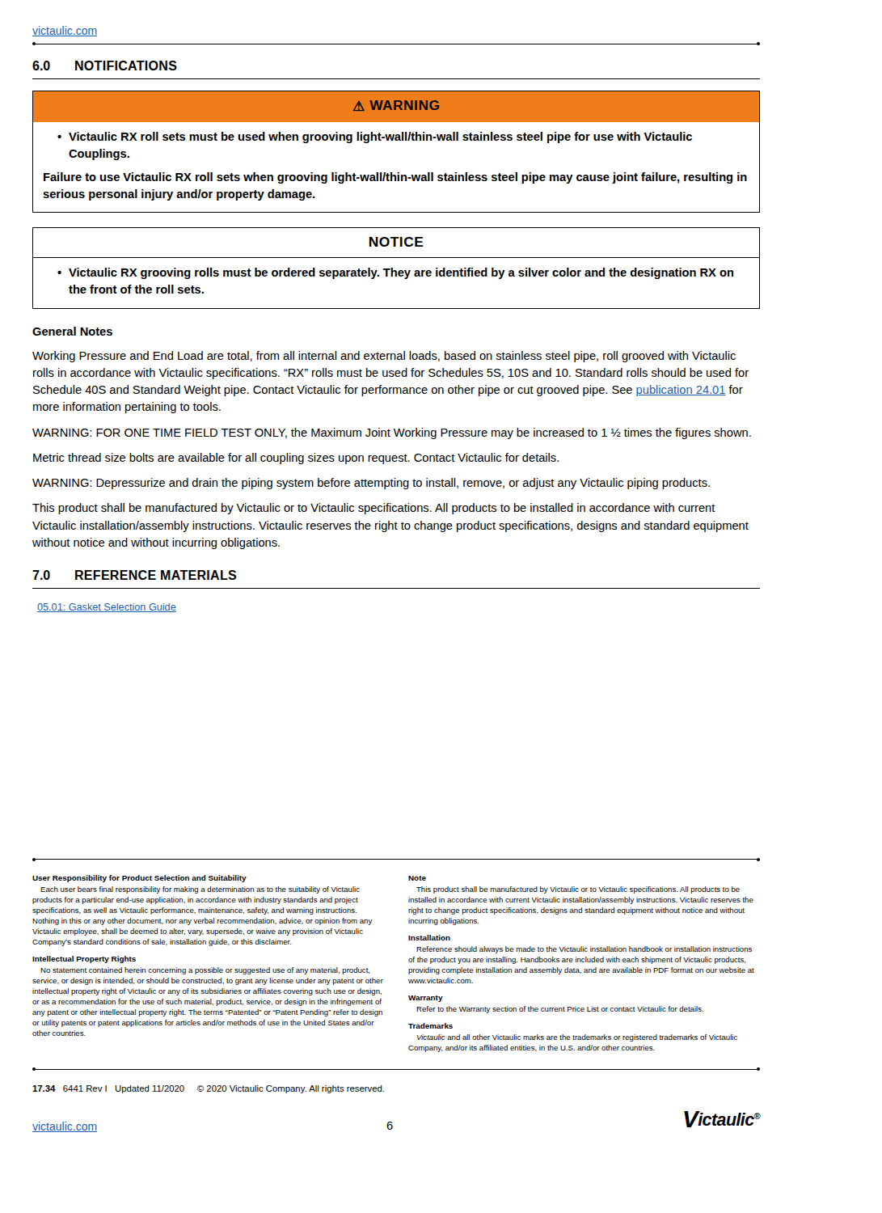victaulic.com
6.0 NOTIFICATIONS
⚠WARNING
Victaulic RX roll sets must be used when grooving light-wall/thin-wall stainless steel pipe for use with Victaulic Couplings.
Failure to use Victaulic RX roll sets when grooving light-wall/thin-wall stainless steel pipe may cause joint failure, resulting in serious personal injury and/or property damage.
NOTICE
Victaulic RX grooving rolls must be ordered separately. They are identified by a silver color and the designation RX on the front of the roll sets.
General Notes
Working Pressure and End Load are total, from all internal and external loads, based on stainless steel pipe, roll grooved with Victaulic rolls in accordance with Victaulic specifications. “RX” rolls must be used for Schedules 5S, 10S and 10. Standard rolls should be used for Schedule 40S and Standard Weight pipe. Contact Victaulic for performance on other pipe or cut grooved pipe. See publication 24.01 for more information pertaining to tools.
WARNING: FOR ONE TIME FIELD TEST ONLY, the Maximum Joint Working Pressure may be increased to 1 ½ times the figures shown.
Metric thread size bolts are available for all coupling sizes upon request. Contact Victaulic for details.
WARNING: Depressurize and drain the piping system before attempting to install, remove, or adjust any Victaulic piping products.
This product shall be manufactured by Victaulic or to Victaulic specifications. All products to be installed in accordance with current Victaulic installation/assembly instructions. Victaulic reserves the right to change product specifications, designs and standard equipment without notice and without incurring obligations.
7.0 REFERENCE MATERIALS
05.01: Gasket Selection Guide
User Responsibility for Product Selection and Suitability
Each user bears final responsibility for making a determination as to the suitability of Victaulic products for a particular end-use application, in accordance with industry standards and project specifications, as well as Victaulic performance, maintenance, safety, and warning instructions. Nothing in this or any other document, nor any verbal recommendation, advice, or opinion from any Victaulic employee, shall be deemed to alter, vary, supersede, or waive any provision of Victaulic Company’s standard conditions of sale, installation guide, or this disclaimer.
Intellectual Property Rights
No statement contained herein concerning a possible or suggested use of any material, product, service, or design is intended, or should be constructed, to grant any license under any patent or other intellectual property right of Victaulic or any of its subsidiaries or affiliates covering such use or design, or as a recommendation for the use of such material, product, service, or design in the infringement of any patent or other intellectual property right. The terms “Patented” or “Patent Pending” refer to design or utility patents or patent applications for articles and/or methods of use in the United States and/or other countries.
Note
This product shall be manufactured by Victaulic or to Victaulic specifications. All products to be installed in accordance with current Victaulic installation/assembly instructions. Victaulic reserves the right to change product specifications, designs and standard equipment without notice and without incurring obligations.
Installation
Reference should always be made to the Victaulic installation handbook or installation instructions of the product you are installing. Handbooks are included with each shipment of Victaulic products, providing complete installation and assembly data, and are available in PDF format on our website at www.victaulic.com.
Warranty
Refer to the Warranty section of the current Price List or contact Victaulic for details.
Trademarks
Victaulic and all other Victaulic marks are the trademarks or registered trademarks of Victaulic Company, and/or its affiliated entities, in the U.S. and/or other countries.
17.34 6441 Rev I Updated 11/2020 © 2020 Victaulic Company. All rights reserved.
victaulic.com
6
Victaulic®